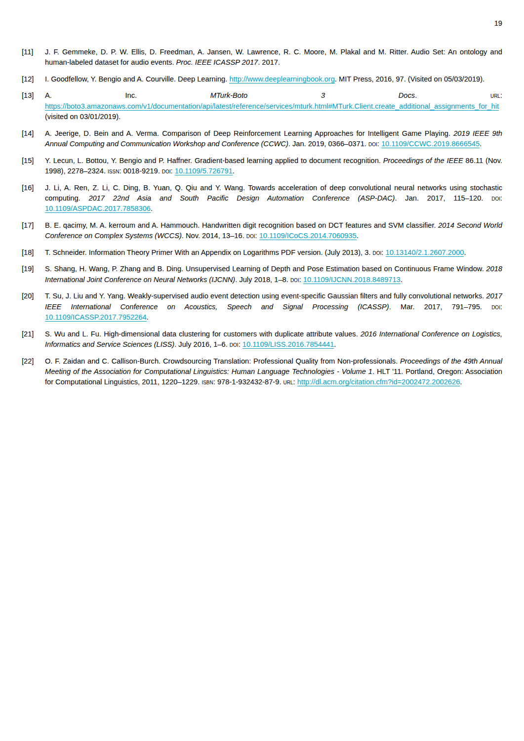19
[11] J. F. Gemmeke, D. P. W. Ellis, D. Freedman, A. Jansen, W. Lawrence, R. C. Moore, M. Plakal and M. Ritter. Audio Set: An ontology and human-labeled dataset for audio events. Proc. IEEE ICASSP 2017. 2017.
[12] I. Goodfellow, Y. Bengio and A. Courville. Deep Learning. http://www.deeplearningbook.org. MIT Press, 2016, 97. (Visited on 05/03/2019).
[13] A. Inc. MTurk-Boto 3 Docs. url: https://boto3.amazonaws.com/v1/documentation/api/latest/reference/services/mturk.html#MTurk.Client.create_additional_assignments_for_hit (visited on 03/01/2019).
[14] A. Jeerige, D. Bein and A. Verma. Comparison of Deep Reinforcement Learning Approaches for Intelligent Game Playing. 2019 IEEE 9th Annual Computing and Communication Workshop and Conference (CCWC). Jan. 2019, 0366–0371. doi: 10.1109/CCWC.2019.8666545.
[15] Y. Lecun, L. Bottou, Y. Bengio and P. Haffner. Gradient-based learning applied to document recognition. Proceedings of the IEEE 86.11 (Nov. 1998), 2278–2324. issn: 0018-9219. doi: 10.1109/5.726791.
[16] J. Li, A. Ren, Z. Li, C. Ding, B. Yuan, Q. Qiu and Y. Wang. Towards acceleration of deep convolutional neural networks using stochastic computing. 2017 22nd Asia and South Pacific Design Automation Conference (ASP-DAC). Jan. 2017, 115–120. doi: 10.1109/ASPDAC.2017.7858306.
[17] B. E. qacimy, M. A. kerroum and A. Hammouch. Handwritten digit recognition based on DCT features and SVM classifier. 2014 Second World Conference on Complex Systems (WCCS). Nov. 2014, 13–16. doi: 10.1109/ICoCS.2014.7060935.
[18] T. Schneider. Information Theory Primer With an Appendix on Logarithms PDF version. (July 2013), 3. doi: 10.13140/2.1.2607.2000.
[19] S. Shang, H. Wang, P. Zhang and B. Ding. Unsupervised Learning of Depth and Pose Estimation based on Continuous Frame Window. 2018 International Joint Conference on Neural Networks (IJCNN). July 2018, 1–8. doi: 10.1109/IJCNN.2018.8489713.
[20] T. Su, J. Liu and Y. Yang. Weakly-supervised audio event detection using event-specific Gaussian filters and fully convolutional networks. 2017 IEEE International Conference on Acoustics, Speech and Signal Processing (ICASSP). Mar. 2017, 791–795. doi: 10.1109/ICASSP.2017.7952264.
[21] S. Wu and L. Fu. High-dimensional data clustering for customers with duplicate attribute values. 2016 International Conference on Logistics, Informatics and Service Sciences (LISS). July 2016, 1–6. doi: 10.1109/LISS.2016.7854441.
[22] O. F. Zaidan and C. Callison-Burch. Crowdsourcing Translation: Professional Quality from Non-professionals. Proceedings of the 49th Annual Meeting of the Association for Computational Linguistics: Human Language Technologies - Volume 1. HLT '11. Portland, Oregon: Association for Computational Linguistics, 2011, 1220–1229. isbn: 978-1-932432-87-9. url: http://dl.acm.org/citation.cfm?id=2002472.2002626.